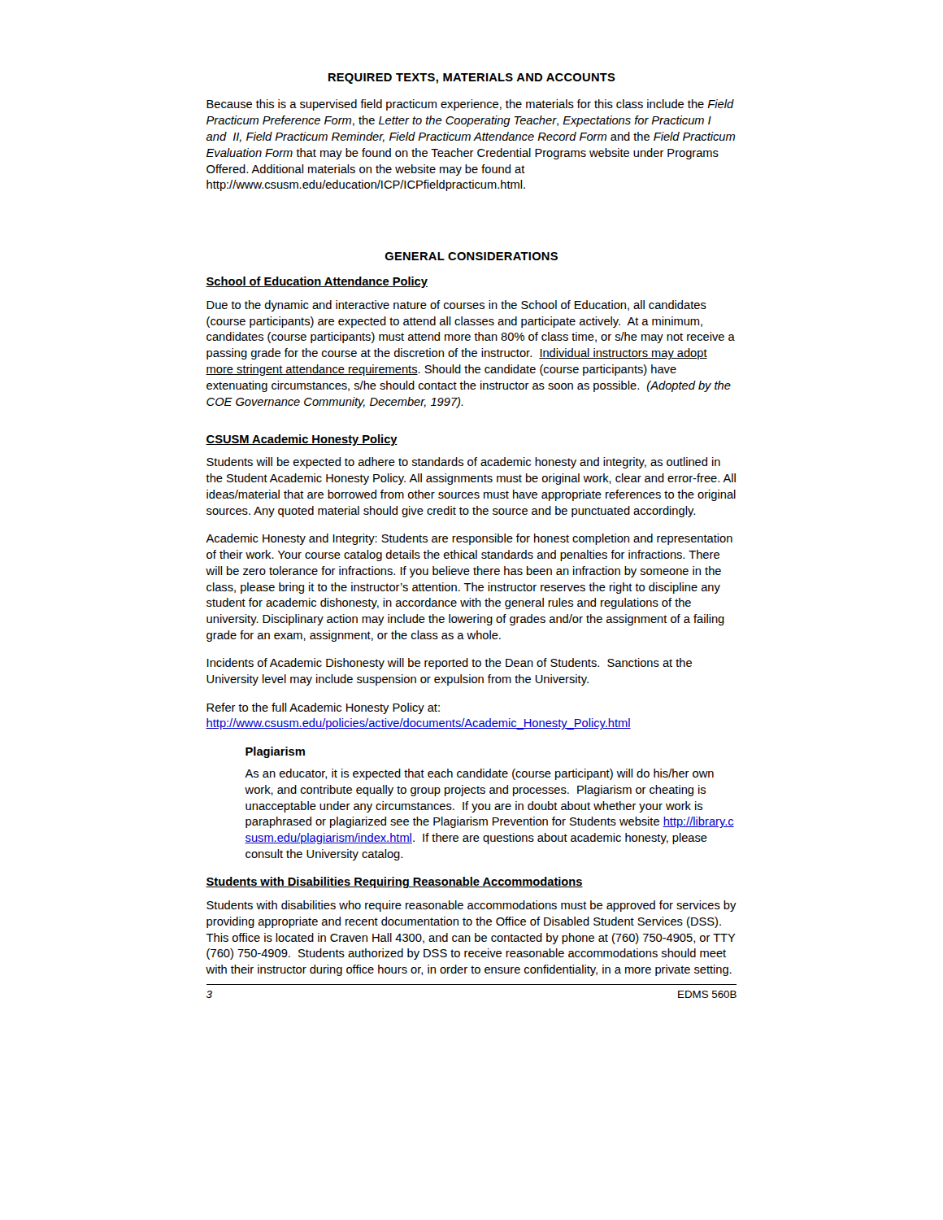REQUIRED TEXTS, MATERIALS AND ACCOUNTS
Because this is a supervised field practicum experience, the materials for this class include the Field Practicum Preference Form, the Letter to the Cooperating Teacher, Expectations for Practicum I and II, Field Practicum Reminder, Field Practicum Attendance Record Form and the Field Practicum Evaluation Form that may be found on the Teacher Credential Programs website under Programs Offered. Additional materials on the website may be found at http://www.csusm.edu/education/ICP/ICPfieldpracticum.html.
GENERAL CONSIDERATIONS
School of Education Attendance Policy
Due to the dynamic and interactive nature of courses in the School of Education, all candidates (course participants) are expected to attend all classes and participate actively. At a minimum, candidates (course participants) must attend more than 80% of class time, or s/he may not receive a passing grade for the course at the discretion of the instructor. Individual instructors may adopt more stringent attendance requirements. Should the candidate (course participants) have extenuating circumstances, s/he should contact the instructor as soon as possible. (Adopted by the COE Governance Community, December, 1997).
CSUSM Academic Honesty Policy
Students will be expected to adhere to standards of academic honesty and integrity, as outlined in the Student Academic Honesty Policy. All assignments must be original work, clear and error-free. All ideas/material that are borrowed from other sources must have appropriate references to the original sources. Any quoted material should give credit to the source and be punctuated accordingly.
Academic Honesty and Integrity: Students are responsible for honest completion and representation of their work. Your course catalog details the ethical standards and penalties for infractions. There will be zero tolerance for infractions. If you believe there has been an infraction by someone in the class, please bring it to the instructor’s attention. The instructor reserves the right to discipline any student for academic dishonesty, in accordance with the general rules and regulations of the university. Disciplinary action may include the lowering of grades and/or the assignment of a failing grade for an exam, assignment, or the class as a whole.
Incidents of Academic Dishonesty will be reported to the Dean of Students. Sanctions at the University level may include suspension or expulsion from the University.
Refer to the full Academic Honesty Policy at:
http://www.csusm.edu/policies/active/documents/Academic_Honesty_Policy.html
Plagiarism
As an educator, it is expected that each candidate (course participant) will do his/her own work, and contribute equally to group projects and processes. Plagiarism or cheating is unacceptable under any circumstances. If you are in doubt about whether your work is paraphrased or plagiarized see the Plagiarism Prevention for Students website http://library.csusm.edu/plagiarism/index.html. If there are questions about academic honesty, please consult the University catalog.
Students with Disabilities Requiring Reasonable Accommodations
Students with disabilities who require reasonable accommodations must be approved for services by providing appropriate and recent documentation to the Office of Disabled Student Services (DSS). This office is located in Craven Hall 4300, and can be contacted by phone at (760) 750-4905, or TTY (760) 750-4909. Students authorized by DSS to receive reasonable accommodations should meet with their instructor during office hours or, in order to ensure confidentiality, in a more private setting.
3 EDMS 560B